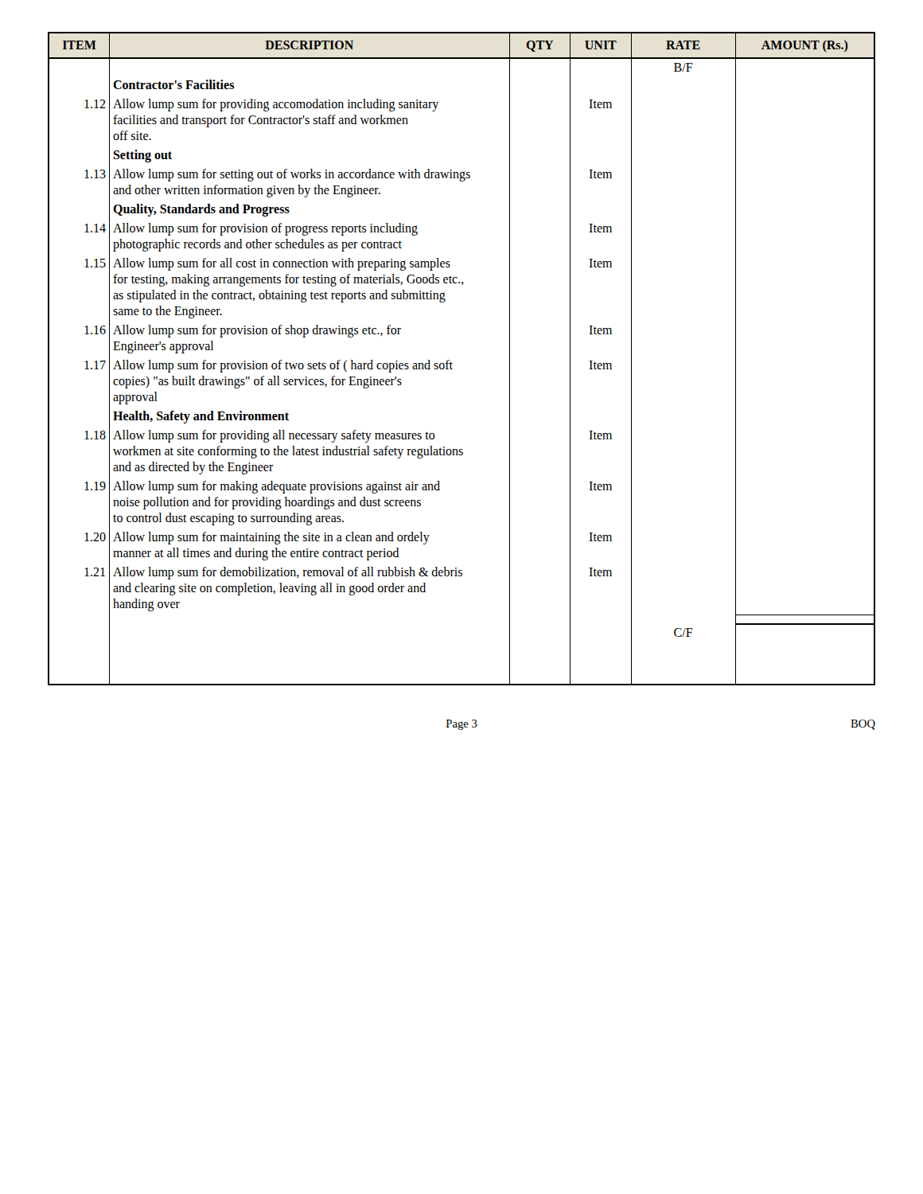| ITEM | DESCRIPTION | QTY | UNIT | RATE | AMOUNT (Rs.) |
| --- | --- | --- | --- | --- | --- |
| | | | | B/F | |
| | Contractor's Facilities | | | | |
| 1.12 | Allow lump sum for providing accomodation including sanitary facilities and transport for Contractor's staff and workmen off site. | | Item | | |
| | Setting out | | | | |
| 1.13 | Allow lump sum for setting out of works in accordance with drawings and other written information given by the Engineer. | | Item | | |
| | Quality, Standards and Progress | | | | |
| 1.14 | Allow lump sum for provision of progress reports including photographic records and other schedules as per contract | | Item | | |
| 1.15 | Allow lump sum for all cost in connection with preparing samples for testing, making arrangements for testing of materials, Goods etc., as stipulated in the contract, obtaining test reports and submitting same to the Engineer. | | Item | | |
| 1.16 | Allow lump sum for provision of shop drawings etc., for Engineer's approval | | Item | | |
| 1.17 | Allow lump sum for provision of two sets of ( hard copies and soft copies) "as built drawings" of all services, for Engineer's approval | | Item | | |
| | Health, Safety and Environment | | | | |
| 1.18 | Allow lump sum for providing all necessary safety measures to workmen at site conforming to the latest industrial safety regulations and as directed by the Engineer | | Item | | |
| 1.19 | Allow lump sum for making adequate provisions against air and noise pollution and for providing hoardings and dust screens to control dust escaping to surrounding areas. | | Item | | |
| 1.20 | Allow lump sum for maintaining the site in a clean and ordely manner at all times and during the entire contract period | | Item | | |
| 1.21 | Allow lump sum for demobilization, removal of all rubbish & debris and clearing site on completion, leaving all in good order and handing over | | Item | | |
| | | | | C/F | |
Page 3
BOQ